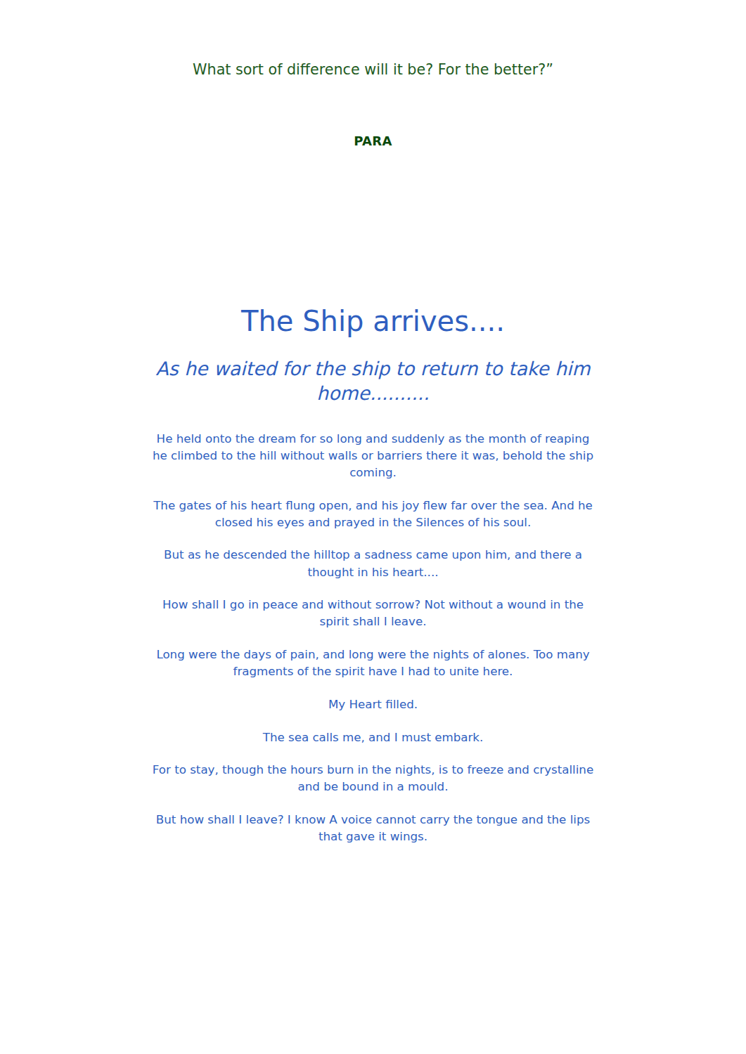What sort of difference will it be? For the better?”
PARA
The Ship arrives....
As he waited for the ship to return to take him home..........
He held onto the dream for so long and suddenly as the month of reaping he climbed to the hill without walls or barriers there it was, behold the ship coming.
The gates of his heart flung open, and his joy flew far over the sea. And he closed his eyes and prayed in the Silences of his soul.
But as he descended the hilltop a sadness came upon him, and there a thought in his heart....
How shall I go in peace and without sorrow? Not without a wound in the spirit shall I leave.
Long were the days of pain, and long were the nights of alones. Too many fragments of the spirit have I had to unite here.
My Heart filled.
The sea calls me, and I must embark.
For to stay, though the hours burn in the nights, is to freeze and crystalline and be bound in a mould.
But how shall I leave? I know A voice cannot carry the tongue and the lips that gave it wings.